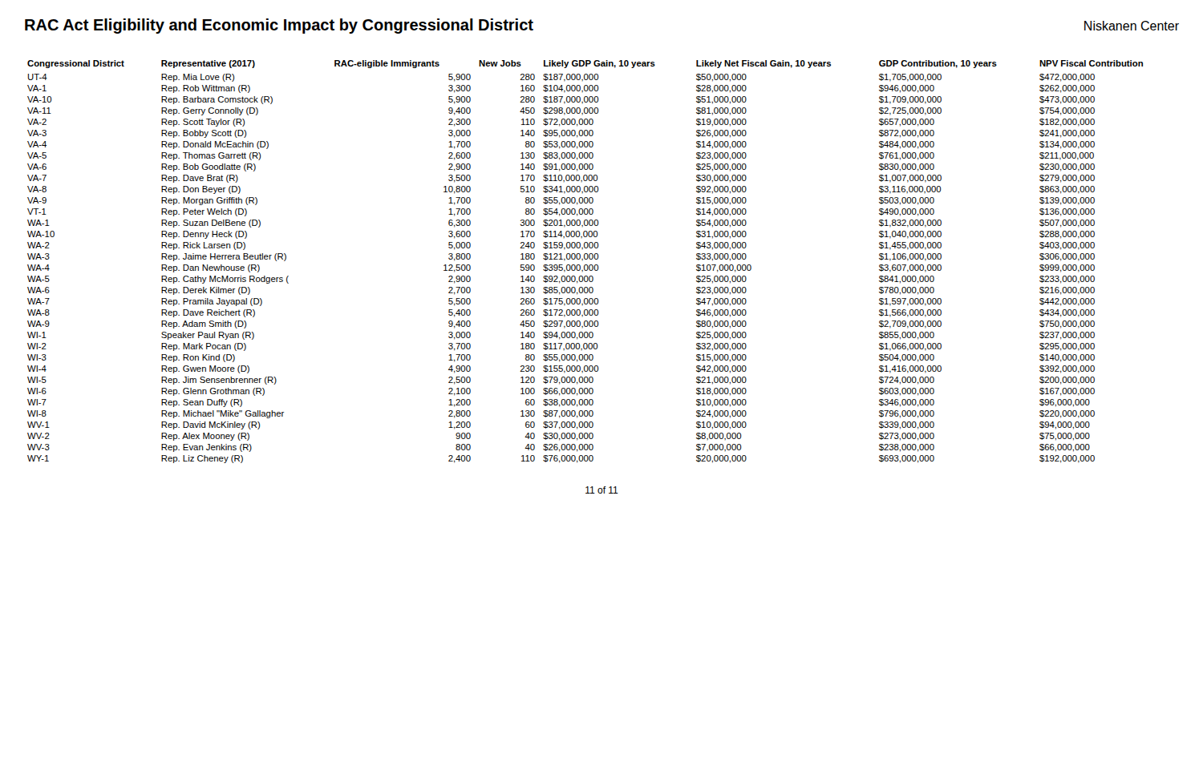RAC Act Eligibility and Economic Impact by Congressional District
Niskanen Center
| Congressional District | Representative (2017) | RAC-eligible Immigrants | New Jobs | Likely GDP Gain, 10 years | Likely Net Fiscal Gain, 10 years | GDP Contribution, 10 years | NPV Fiscal Contribution |
| --- | --- | --- | --- | --- | --- | --- | --- |
| UT-4 | Rep. Mia Love (R) | 5,900 | 280 | $187,000,000 | $50,000,000 | $1,705,000,000 | $472,000,000 |
| VA-1 | Rep. Rob Wittman (R) | 3,300 | 160 | $104,000,000 | $28,000,000 | $946,000,000 | $262,000,000 |
| VA-10 | Rep. Barbara Comstock (R) | 5,900 | 280 | $187,000,000 | $51,000,000 | $1,709,000,000 | $473,000,000 |
| VA-11 | Rep. Gerry Connolly (D) | 9,400 | 450 | $298,000,000 | $81,000,000 | $2,725,000,000 | $754,000,000 |
| VA-2 | Rep. Scott Taylor (R) | 2,300 | 110 | $72,000,000 | $19,000,000 | $657,000,000 | $182,000,000 |
| VA-3 | Rep. Bobby Scott (D) | 3,000 | 140 | $95,000,000 | $26,000,000 | $872,000,000 | $241,000,000 |
| VA-4 | Rep. Donald McEachin (D) | 1,700 | 80 | $53,000,000 | $14,000,000 | $484,000,000 | $134,000,000 |
| VA-5 | Rep. Thomas Garrett (R) | 2,600 | 130 | $83,000,000 | $23,000,000 | $761,000,000 | $211,000,000 |
| VA-6 | Rep. Bob Goodlatte (R) | 2,900 | 140 | $91,000,000 | $25,000,000 | $830,000,000 | $230,000,000 |
| VA-7 | Rep. Dave Brat (R) | 3,500 | 170 | $110,000,000 | $30,000,000 | $1,007,000,000 | $279,000,000 |
| VA-8 | Rep. Don Beyer (D) | 10,800 | 510 | $341,000,000 | $92,000,000 | $3,116,000,000 | $863,000,000 |
| VA-9 | Rep. Morgan Griffith (R) | 1,700 | 80 | $55,000,000 | $15,000,000 | $503,000,000 | $139,000,000 |
| VT-1 | Rep. Peter Welch (D) | 1,700 | 80 | $54,000,000 | $14,000,000 | $490,000,000 | $136,000,000 |
| WA-1 | Rep. Suzan DelBene (D) | 6,300 | 300 | $201,000,000 | $54,000,000 | $1,832,000,000 | $507,000,000 |
| WA-10 | Rep. Denny Heck (D) | 3,600 | 170 | $114,000,000 | $31,000,000 | $1,040,000,000 | $288,000,000 |
| WA-2 | Rep. Rick Larsen (D) | 5,000 | 240 | $159,000,000 | $43,000,000 | $1,455,000,000 | $403,000,000 |
| WA-3 | Rep. Jaime Herrera Beutler (R) | 3,800 | 180 | $121,000,000 | $33,000,000 | $1,106,000,000 | $306,000,000 |
| WA-4 | Rep. Dan Newhouse (R) | 12,500 | 590 | $395,000,000 | $107,000,000 | $3,607,000,000 | $999,000,000 |
| WA-5 | Rep. Cathy McMorris Rodgers ( | 2,900 | 140 | $92,000,000 | $25,000,000 | $841,000,000 | $233,000,000 |
| WA-6 | Rep. Derek Kilmer (D) | 2,700 | 130 | $85,000,000 | $23,000,000 | $780,000,000 | $216,000,000 |
| WA-7 | Rep. Pramila Jayapal (D) | 5,500 | 260 | $175,000,000 | $47,000,000 | $1,597,000,000 | $442,000,000 |
| WA-8 | Rep. Dave Reichert (R) | 5,400 | 260 | $172,000,000 | $46,000,000 | $1,566,000,000 | $434,000,000 |
| WA-9 | Rep. Adam Smith (D) | 9,400 | 450 | $297,000,000 | $80,000,000 | $2,709,000,000 | $750,000,000 |
| WI-1 | Speaker Paul Ryan (R) | 3,000 | 140 | $94,000,000 | $25,000,000 | $855,000,000 | $237,000,000 |
| WI-2 | Rep. Mark Pocan (D) | 3,700 | 180 | $117,000,000 | $32,000,000 | $1,066,000,000 | $295,000,000 |
| WI-3 | Rep. Ron Kind (D) | 1,700 | 80 | $55,000,000 | $15,000,000 | $504,000,000 | $140,000,000 |
| WI-4 | Rep. Gwen Moore (D) | 4,900 | 230 | $155,000,000 | $42,000,000 | $1,416,000,000 | $392,000,000 |
| WI-5 | Rep. Jim Sensenbrenner (R) | 2,500 | 120 | $79,000,000 | $21,000,000 | $724,000,000 | $200,000,000 |
| WI-6 | Rep. Glenn Grothman (R) | 2,100 | 100 | $66,000,000 | $18,000,000 | $603,000,000 | $167,000,000 |
| WI-7 | Rep. Sean Duffy (R) | 1,200 | 60 | $38,000,000 | $10,000,000 | $346,000,000 | $96,000,000 |
| WI-8 | Rep. Michael "Mike" Gallagher | 2,800 | 130 | $87,000,000 | $24,000,000 | $796,000,000 | $220,000,000 |
| WV-1 | Rep. David McKinley (R) | 1,200 | 60 | $37,000,000 | $10,000,000 | $339,000,000 | $94,000,000 |
| WV-2 | Rep. Alex Mooney (R) | 900 | 40 | $30,000,000 | $8,000,000 | $273,000,000 | $75,000,000 |
| WV-3 | Rep. Evan Jenkins (R) | 800 | 40 | $26,000,000 | $7,000,000 | $238,000,000 | $66,000,000 |
| WY-1 | Rep. Liz Cheney (R) | 2,400 | 110 | $76,000,000 | $20,000,000 | $693,000,000 | $192,000,000 |
11 of 11